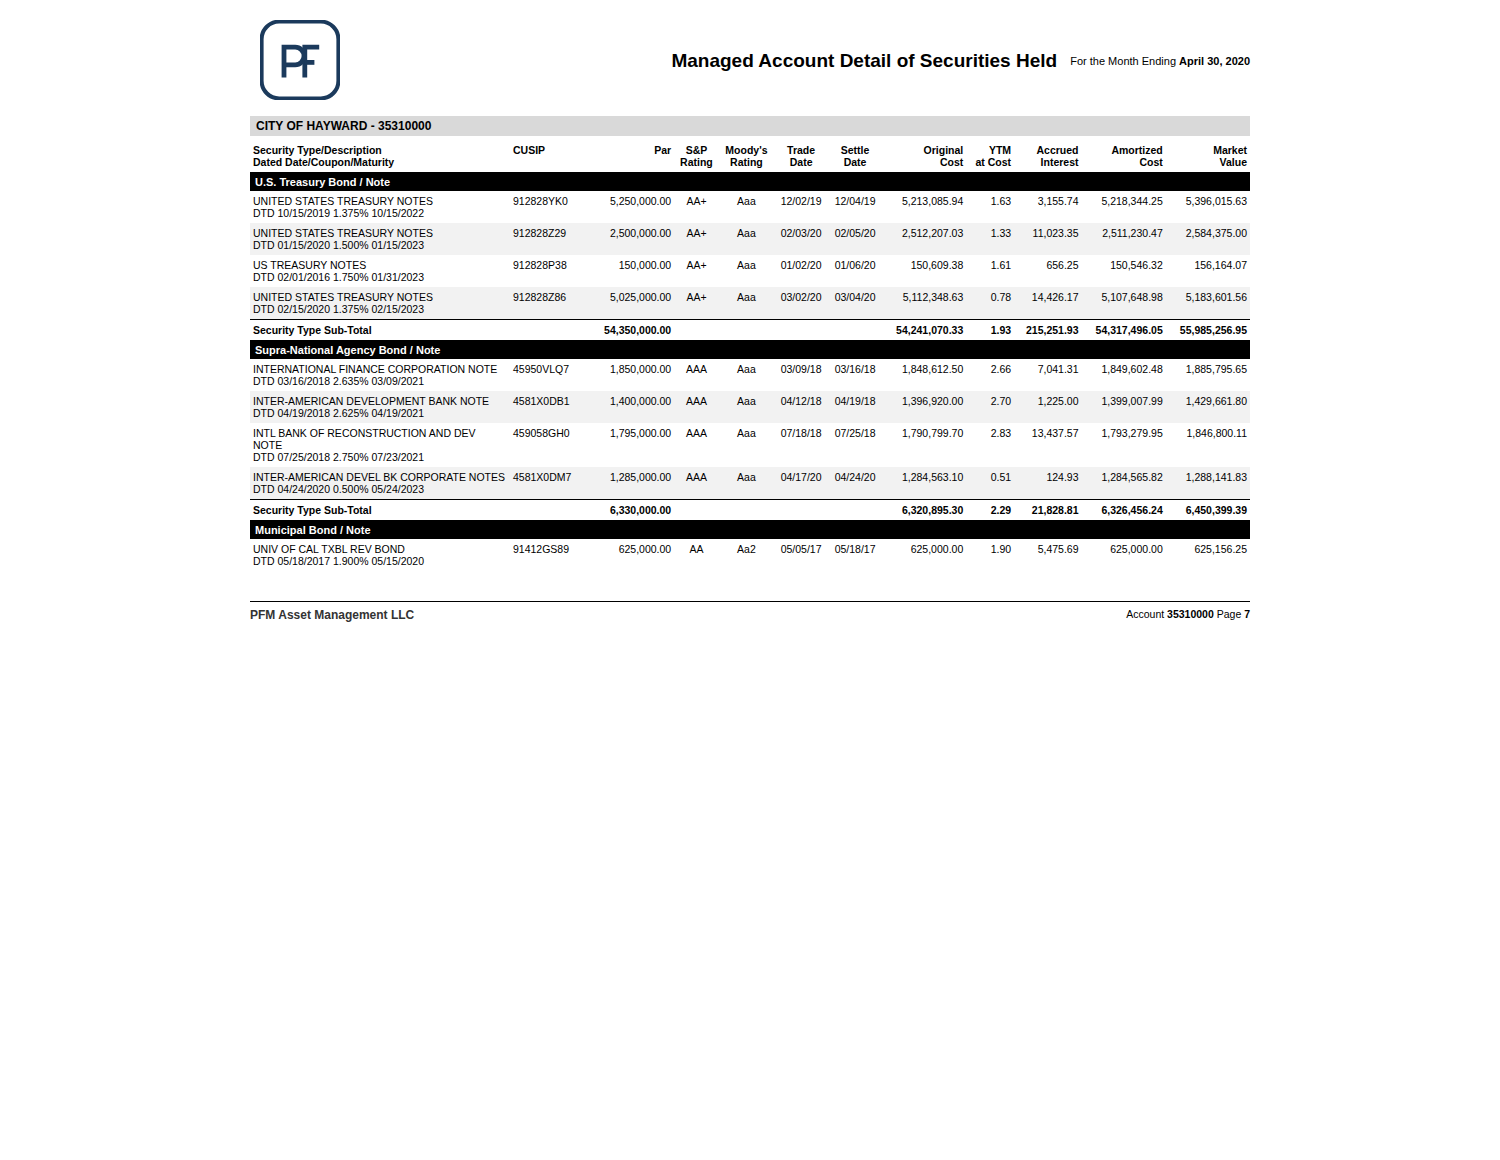Managed Account Detail of Securities Held For the Month Ending April 30, 2020
CITY OF HAYWARD - 35310000
| Security Type/Description Dated Date/Coupon/Maturity | CUSIP | Par | S&P Rating | Moody's Rating | Trade Date | Settle Date | Original Cost | YTM at Cost | Accrued Interest | Amortized Cost | Market Value |
| --- | --- | --- | --- | --- | --- | --- | --- | --- | --- | --- | --- |
| U.S. Treasury Bond / Note |
| UNITED STATES TREASURY NOTES DTD 10/15/2019 1.375% 10/15/2022 | 912828YK0 | 5,250,000.00 | AA+ | Aaa | 12/02/19 | 12/04/19 | 5,213,085.94 | 1.63 | 3,155.74 | 5,218,344.25 | 5,396,015.63 |
| UNITED STATES TREASURY NOTES DTD 01/15/2020 1.500% 01/15/2023 | 912828Z29 | 2,500,000.00 | AA+ | Aaa | 02/03/20 | 02/05/20 | 2,512,207.03 | 1.33 | 11,023.35 | 2,511,230.47 | 2,584,375.00 |
| US TREASURY NOTES DTD 02/01/2016 1.750% 01/31/2023 | 912828P38 | 150,000.00 | AA+ | Aaa | 01/02/20 | 01/06/20 | 150,609.38 | 1.61 | 656.25 | 150,546.32 | 156,164.07 |
| UNITED STATES TREASURY NOTES DTD 02/15/2020 1.375% 02/15/2023 | 912828Z86 | 5,025,000.00 | AA+ | Aaa | 03/02/20 | 03/04/20 | 5,112,348.63 | 0.78 | 14,426.17 | 5,107,648.98 | 5,183,601.56 |
| Security Type Sub-Total | | 54,350,000.00 | | | | | 54,241,070.33 | 1.93 | 215,251.93 | 54,317,496.05 | 55,985,256.95 |
| Supra-National Agency Bond / Note |
| INTERNATIONAL FINANCE CORPORATION NOTE DTD 03/16/2018 2.635% 03/09/2021 | 45950VLQ7 | 1,850,000.00 | AAA | Aaa | 03/09/18 | 03/16/18 | 1,848,612.50 | 2.66 | 7,041.31 | 1,849,602.48 | 1,885,795.65 |
| INTER-AMERICAN DEVELOPMENT BANK NOTE DTD 04/19/2018 2.625% 04/19/2021 | 4581X0DB1 | 1,400,000.00 | AAA | Aaa | 04/12/18 | 04/19/18 | 1,396,920.00 | 2.70 | 1,225.00 | 1,399,007.99 | 1,429,661.80 |
| INTL BANK OF RECONSTRUCTION AND DEV NOTE DTD 07/25/2018 2.750% 07/23/2021 | 459058GH0 | 1,795,000.00 | AAA | Aaa | 07/18/18 | 07/25/18 | 1,790,799.70 | 2.83 | 13,437.57 | 1,793,279.95 | 1,846,800.11 |
| INTER-AMERICAN DEVEL BK CORPORATE NOTES DTD 04/24/2020 0.500% 05/24/2023 | 4581X0DM7 | 1,285,000.00 | AAA | Aaa | 04/17/20 | 04/24/20 | 1,284,563.10 | 0.51 | 124.93 | 1,284,565.82 | 1,288,141.83 |
| Security Type Sub-Total | | 6,330,000.00 | | | | | 6,320,895.30 | 2.29 | 21,828.81 | 6,326,456.24 | 6,450,399.39 |
| Municipal Bond / Note |
| UNIV OF CAL TXBL REV BOND DTD 05/18/2017 1.900% 05/15/2020 | 91412GS89 | 625,000.00 | AA | Aa2 | 05/05/17 | 05/18/17 | 625,000.00 | 1.90 | 5,475.69 | 625,000.00 | 625,156.25 |
PFM Asset Management LLC Account 35310000 Page 7